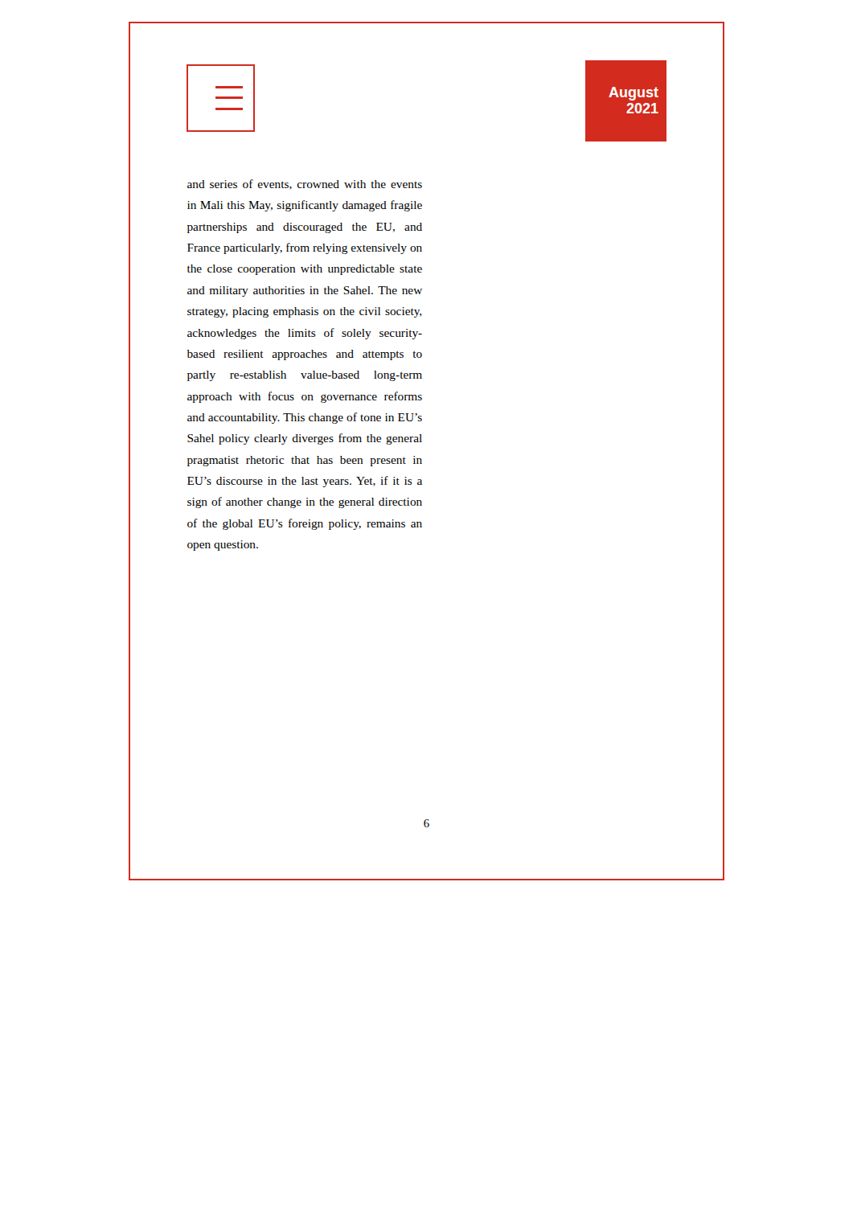August
2021
and series of events, crowned with the events in Mali this May, significantly damaged fragile partnerships and discouraged the EU, and France particularly, from relying extensively on the close cooperation with unpredictable state and military authorities in the Sahel. The new strategy, placing emphasis on the civil society, acknowledges the limits of solely security-based resilient approaches and attempts to partly re-establish value-based long-term approach with focus on governance reforms and accountability. This change of tone in EU’s Sahel policy clearly diverges from the general pragmatist rhetoric that has been present in EU’s discourse in the last years. Yet, if it is a sign of another change in the general direction of the global EU’s foreign policy, remains an open question.
6